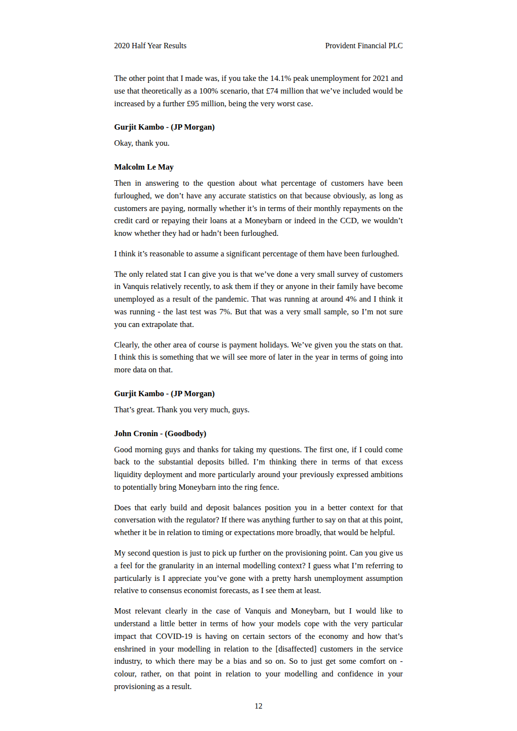2020 Half Year Results Provident Financial PLC
The other point that I made was, if you take the 14.1% peak unemployment for 2021 and use that theoretically as a 100% scenario, that £74 million that we’ve included would be increased by a further £95 million, being the very worst case.
Gurjit Kambo - (JP Morgan)
Okay, thank you.
Malcolm Le May
Then in answering to the question about what percentage of customers have been furloughed, we don’t have any accurate statistics on that because obviously, as long as customers are paying, normally whether it’s in terms of their monthly repayments on the credit card or repaying their loans at a Moneybarn or indeed in the CCD, we wouldn’t know whether they had or hadn’t been furloughed.
I think it’s reasonable to assume a significant percentage of them have been furloughed.
The only related stat I can give you is that we’ve done a very small survey of customers in Vanquis relatively recently, to ask them if they or anyone in their family have become unemployed as a result of the pandemic. That was running at around 4% and I think it was running - the last test was 7%. But that was a very small sample, so I’m not sure you can extrapolate that.
Clearly, the other area of course is payment holidays. We’ve given you the stats on that. I think this is something that we will see more of later in the year in terms of going into more data on that.
Gurjit Kambo - (JP Morgan)
That’s great. Thank you very much, guys.
John Cronin - (Goodbody)
Good morning guys and thanks for taking my questions. The first one, if I could come back to the substantial deposits billed. I’m thinking there in terms of that excess liquidity deployment and more particularly around your previously expressed ambitions to potentially bring Moneybarn into the ring fence.
Does that early build and deposit balances position you in a better context for that conversation with the regulator? If there was anything further to say on that at this point, whether it be in relation to timing or expectations more broadly, that would be helpful.
My second question is just to pick up further on the provisioning point. Can you give us a feel for the granularity in an internal modelling context? I guess what I’m referring to particularly is I appreciate you’ve gone with a pretty harsh unemployment assumption relative to consensus economist forecasts, as I see them at least.
Most relevant clearly in the case of Vanquis and Moneybarn, but I would like to understand a little better in terms of how your models cope with the very particular impact that COVID-19 is having on certain sectors of the economy and how that’s enshrined in your modelling in relation to the [disaffected] customers in the service industry, to which there may be a bias and so on. So to just get some comfort on - colour, rather, on that point in relation to your modelling and confidence in your provisioning as a result.
12